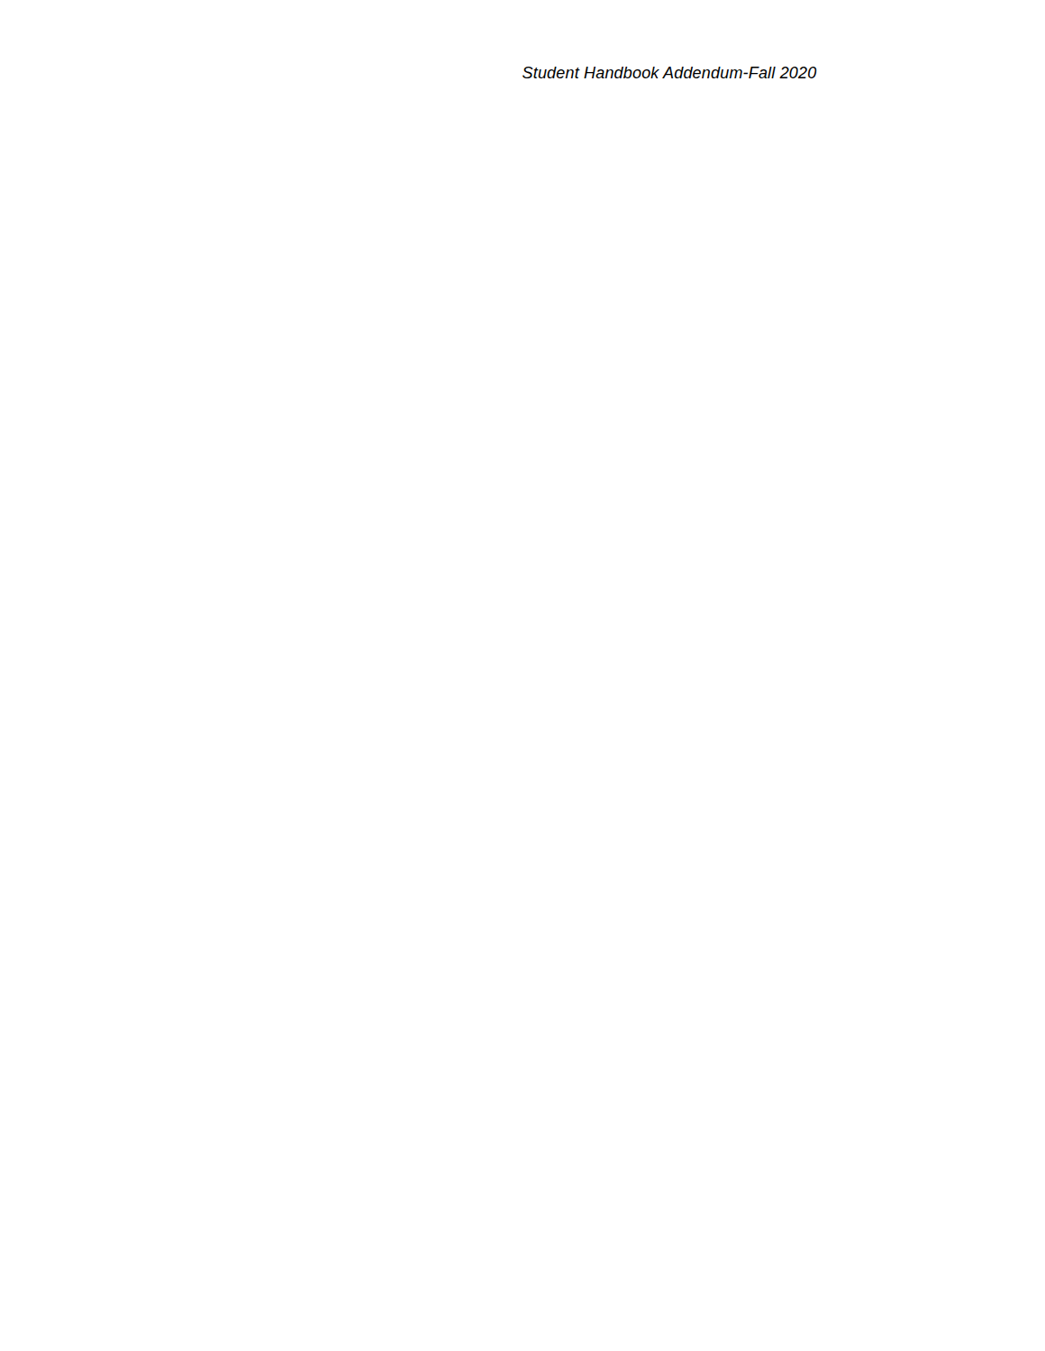Student Handbook Addendum-Fall 2020